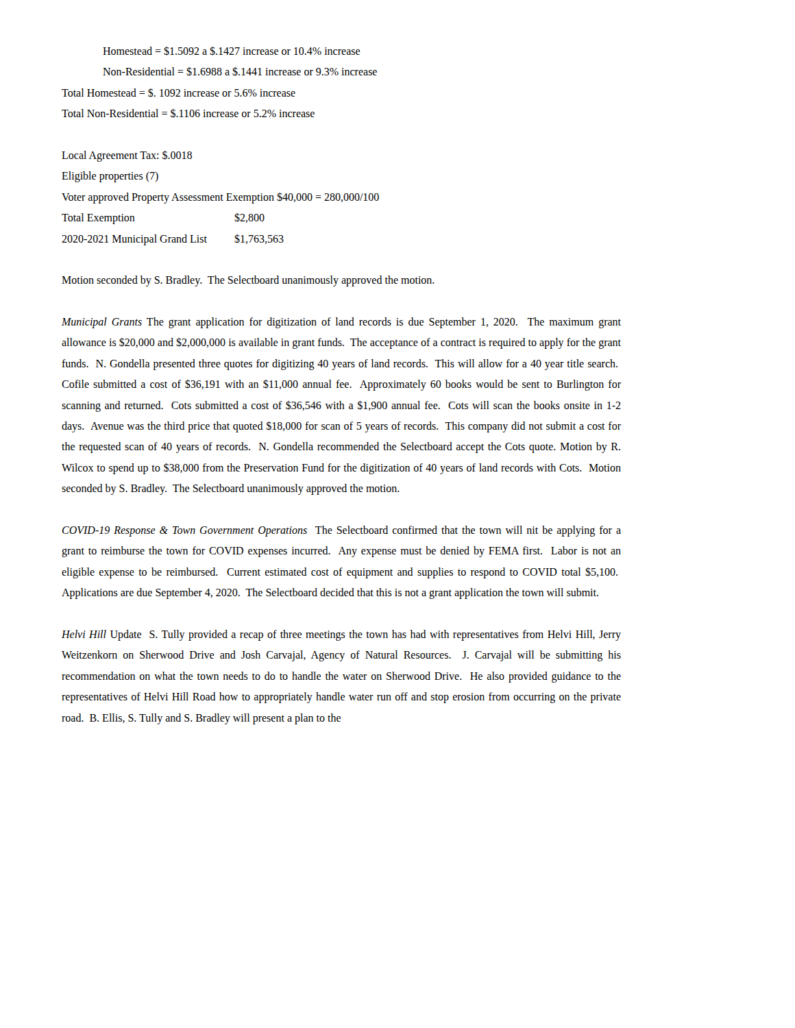Homestead = $1.5092 a $.1427 increase or 10.4% increase
Non-Residential = $1.6988 a $.1441 increase or 9.3% increase
Total Homestead = $. 1092 increase or 5.6% increase
Total Non-Residential = $.1106 increase or 5.2% increase
Local Agreement Tax: $.0018
Eligible properties (7)
Voter approved Property Assessment Exemption $40,000 = 280,000/100
| Total Exemption | $2,800 |
| 2020-2021 Municipal Grand List | $1,763,563 |
Motion seconded by S. Bradley. The Selectboard unanimously approved the motion.
Municipal Grants The grant application for digitization of land records is due September 1, 2020. The maximum grant allowance is $20,000 and $2,000,000 is available in grant funds. The acceptance of a contract is required to apply for the grant funds. N. Gondella presented three quotes for digitizing 40 years of land records. This will allow for a 40 year title search. Cofile submitted a cost of $36,191 with an $11,000 annual fee. Approximately 60 books would be sent to Burlington for scanning and returned. Cots submitted a cost of $36,546 with a $1,900 annual fee. Cots will scan the books onsite in 1-2 days. Avenue was the third price that quoted $18,000 for scan of 5 years of records. This company did not submit a cost for the requested scan of 40 years of records. N. Gondella recommended the Selectboard accept the Cots quote. Motion by R. Wilcox to spend up to $38,000 from the Preservation Fund for the digitization of 40 years of land records with Cots. Motion seconded by S. Bradley. The Selectboard unanimously approved the motion.
COVID-19 Response & Town Government Operations The Selectboard confirmed that the town will nit be applying for a grant to reimburse the town for COVID expenses incurred. Any expense must be denied by FEMA first. Labor is not an eligible expense to be reimbursed. Current estimated cost of equipment and supplies to respond to COVID total $5,100. Applications are due September 4, 2020. The Selectboard decided that this is not a grant application the town will submit.
Helvi Hill Update S. Tully provided a recap of three meetings the town has had with representatives from Helvi Hill, Jerry Weitzenkorn on Sherwood Drive and Josh Carvajal, Agency of Natural Resources. J. Carvajal will be submitting his recommendation on what the town needs to do to handle the water on Sherwood Drive. He also provided guidance to the representatives of Helvi Hill Road how to appropriately handle water run off and stop erosion from occurring on the private road. B. Ellis, S. Tully and S. Bradley will present a plan to the